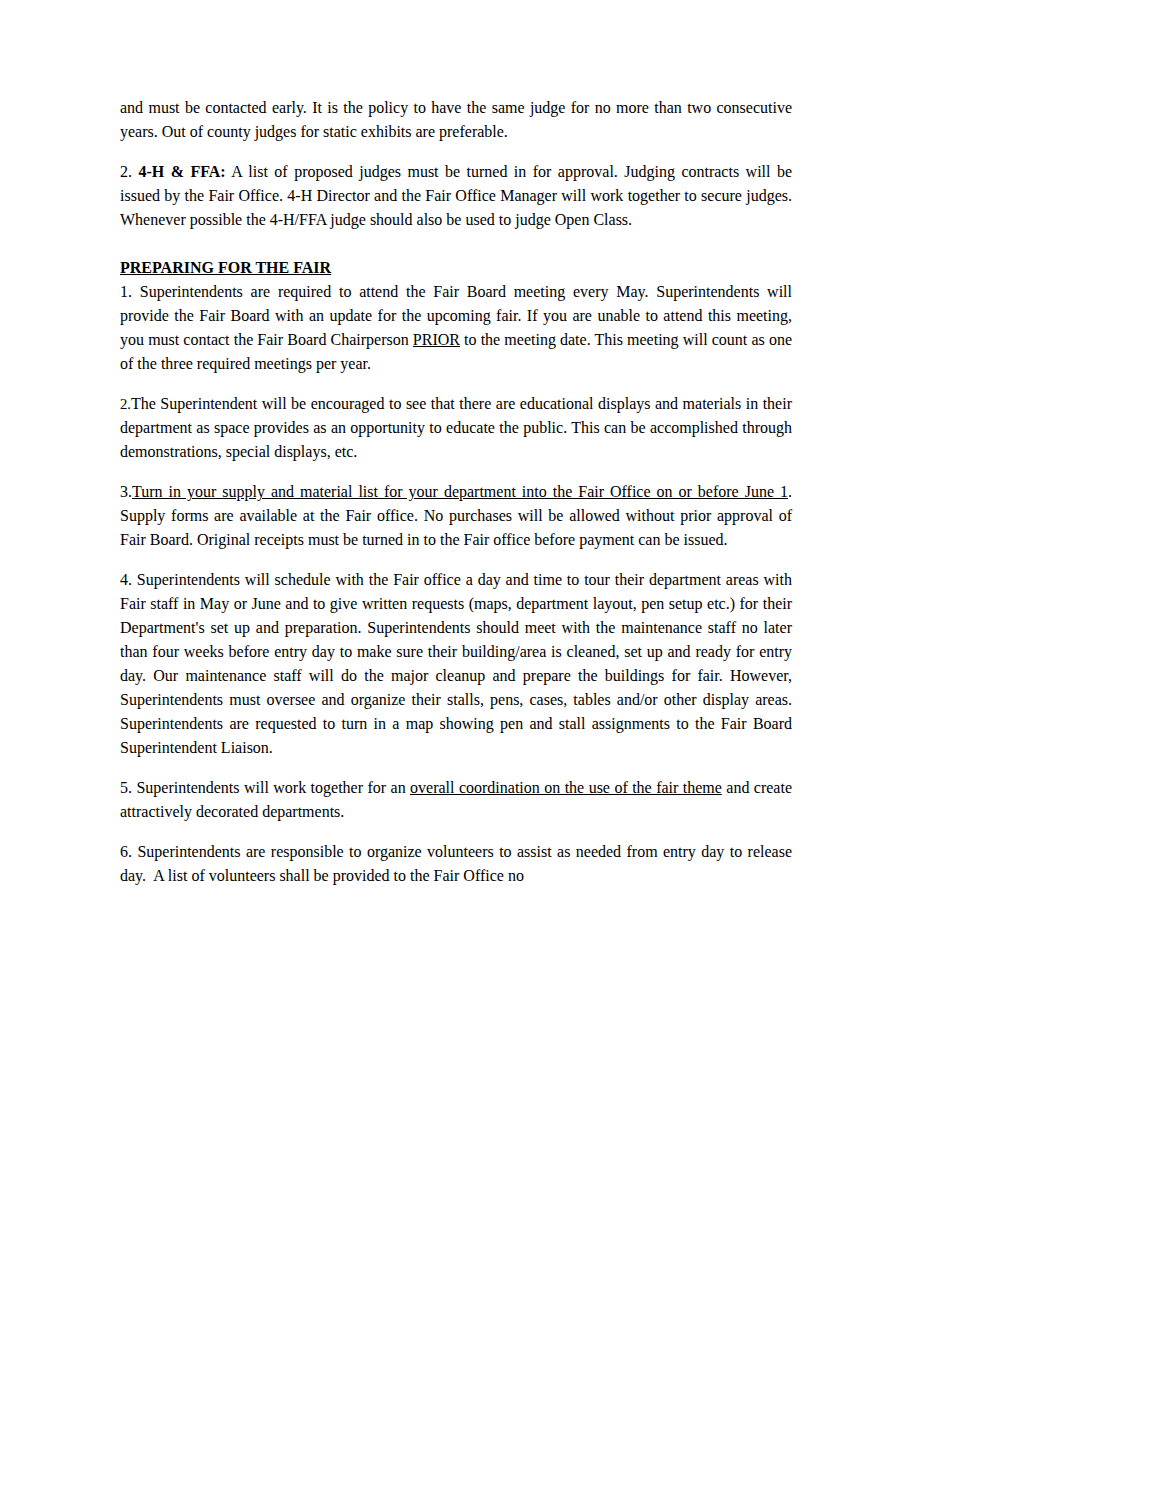and must be contacted early. It is the policy to have the same judge for no more than two consecutive years. Out of county judges for static exhibits are preferable.
2. 4-H & FFA: A list of proposed judges must be turned in for approval. Judging contracts will be issued by the Fair Office. 4-H Director and the Fair Office Manager will work together to secure judges. Whenever possible the 4-H/FFA judge should also be used to judge Open Class.
PREPARING FOR THE FAIR
1. Superintendents are required to attend the Fair Board meeting every May. Superintendents will provide the Fair Board with an update for the upcoming fair. If you are unable to attend this meeting, you must contact the Fair Board Chairperson PRIOR to the meeting date. This meeting will count as one of the three required meetings per year.
2. The Superintendent will be encouraged to see that there are educational displays and materials in their department as space provides as an opportunity to educate the public. This can be accomplished through demonstrations, special displays, etc.
3.Turn in your supply and material list for your department into the Fair Office on or before June 1. Supply forms are available at the Fair office. No purchases will be allowed without prior approval of Fair Board. Original receipts must be turned in to the Fair office before payment can be issued.
4. Superintendents will schedule with the Fair office a day and time to tour their department areas with Fair staff in May or June and to give written requests (maps, department layout, pen setup etc.) for their Department's set up and preparation. Superintendents should meet with the maintenance staff no later than four weeks before entry day to make sure their building/area is cleaned, set up and ready for entry day. Our maintenance staff will do the major cleanup and prepare the buildings for fair. However, Superintendents must oversee and organize their stalls, pens, cases, tables and/or other display areas. Superintendents are requested to turn in a map showing pen and stall assignments to the Fair Board Superintendent Liaison.
5. Superintendents will work together for an overall coordination on the use of the fair theme and create attractively decorated departments.
6. Superintendents are responsible to organize volunteers to assist as needed from entry day to release day. A list of volunteers shall be provided to the Fair Office no